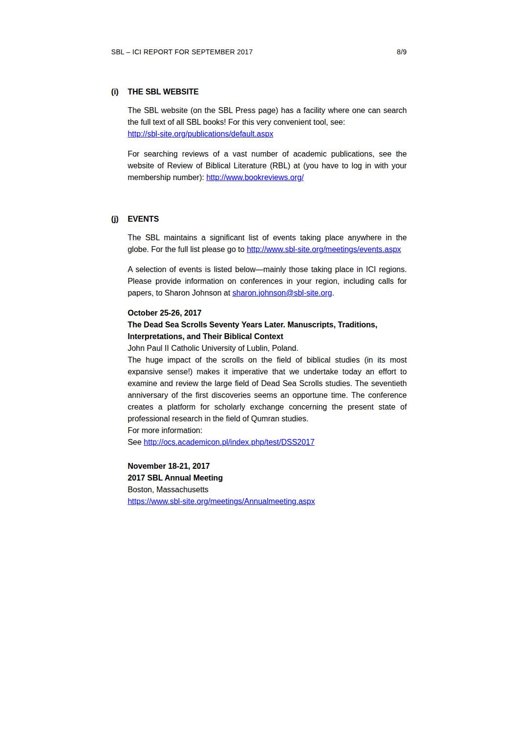SBL – ICI Report for September 2017 8/9
(i) THE SBL WEBSITE
The SBL website (on the SBL Press page) has a facility where one can search the full text of all SBL books! For this very convenient tool, see:
http://sbl-site.org/publications/default.aspx
For searching reviews of a vast number of academic publications, see the website of Review of Biblical Literature (RBL) at (you have to log in with your membership number): http://www.bookreviews.org/
(j) EVENTS
The SBL maintains a significant list of events taking place anywhere in the globe. For the full list please go to http://www.sbl-site.org/meetings/events.aspx
A selection of events is listed below—mainly those taking place in ICI regions. Please provide information on conferences in your region, including calls for papers, to Sharon Johnson at sharon.johnson@sbl-site.org.
October 25-26, 2017
The Dead Sea Scrolls Seventy Years Later. Manuscripts, Traditions, Interpretations, and Their Biblical Context
John Paul II Catholic University of Lublin, Poland.
The huge impact of the scrolls on the field of biblical studies (in its most expansive sense!) makes it imperative that we undertake today an effort to examine and review the large field of Dead Sea Scrolls studies. The seventieth anniversary of the first discoveries seems an opportune time. The conference creates a platform for scholarly exchange concerning the present state of professional research in the field of Qumran studies.
For more information:
See http://ocs.academicon.pl/index.php/test/DSS2017
November 18-21, 2017
2017 SBL Annual Meeting
Boston, Massachusetts
https://www.sbl-site.org/meetings/Annualmeeting.aspx